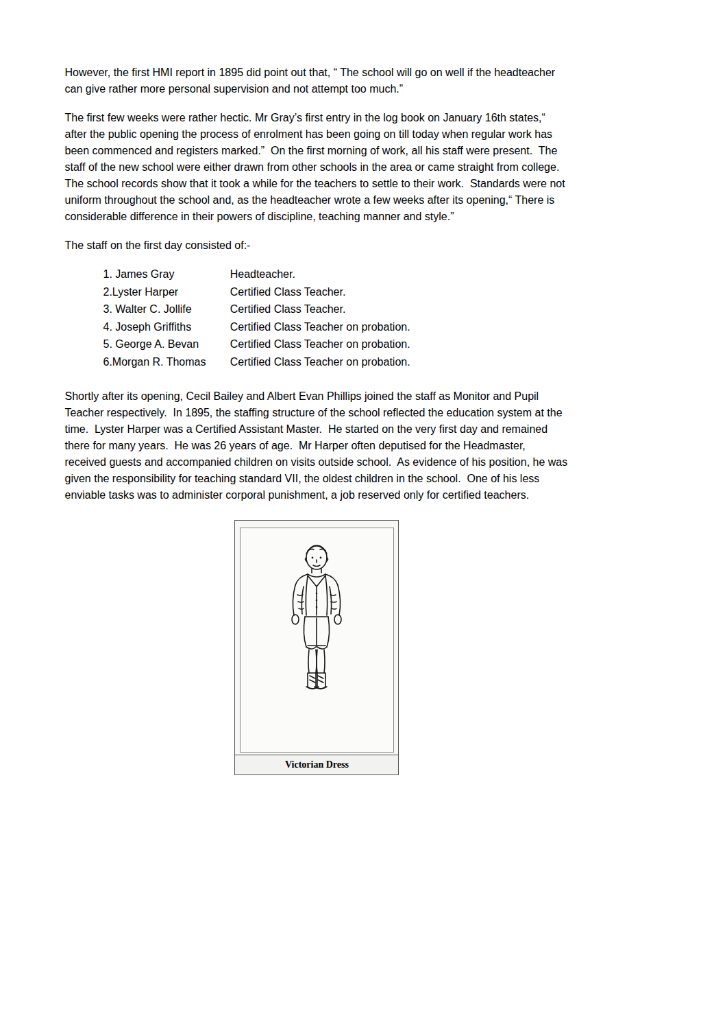However, the first HMI report in 1895 did point out that, “ The school will go on well if the headteacher can give rather more personal supervision and not attempt too much.”
The first few weeks were rather hectic. Mr Gray’s first entry in the log book on January 16th states,“ after the public opening the process of enrolment has been going on till today when regular work has been commenced and registers marked.” On the first morning of work, all his staff were present. The staff of the new school were either drawn from other schools in the area or came straight from college. The school records show that it took a while for the teachers to settle to their work. Standards were not uniform throughout the school and, as the headteacher wrote a few weeks after its opening,“ There is considerable difference in their powers of discipline, teaching manner and style.”
The staff on the first day consisted of:-
| 1. James Gray | Headteacher. |
| 2.Lyster Harper | Certified Class Teacher. |
| 3. Walter C. Jollife | Certified Class Teacher. |
| 4. Joseph Griffiths | Certified Class Teacher on probation. |
| 5. George A. Bevan | Certified Class Teacher on probation. |
| 6.Morgan R. Thomas | Certified Class Teacher on probation. |
Shortly after its opening, Cecil Bailey and Albert Evan Phillips joined the staff as Monitor and Pupil Teacher respectively. In 1895, the staffing structure of the school reflected the education system at the time. Lyster Harper was a Certified Assistant Master. He started on the very first day and remained there for many years. He was 26 years of age. Mr Harper often deputised for the Headmaster, received guests and accompanied children on visits outside school. As evidence of his position, he was given the responsibility for teaching standard VII, the oldest children in the school. One of his less enviable tasks was to administer corporal punishment, a job reserved only for certified teachers.
Victorian Dress